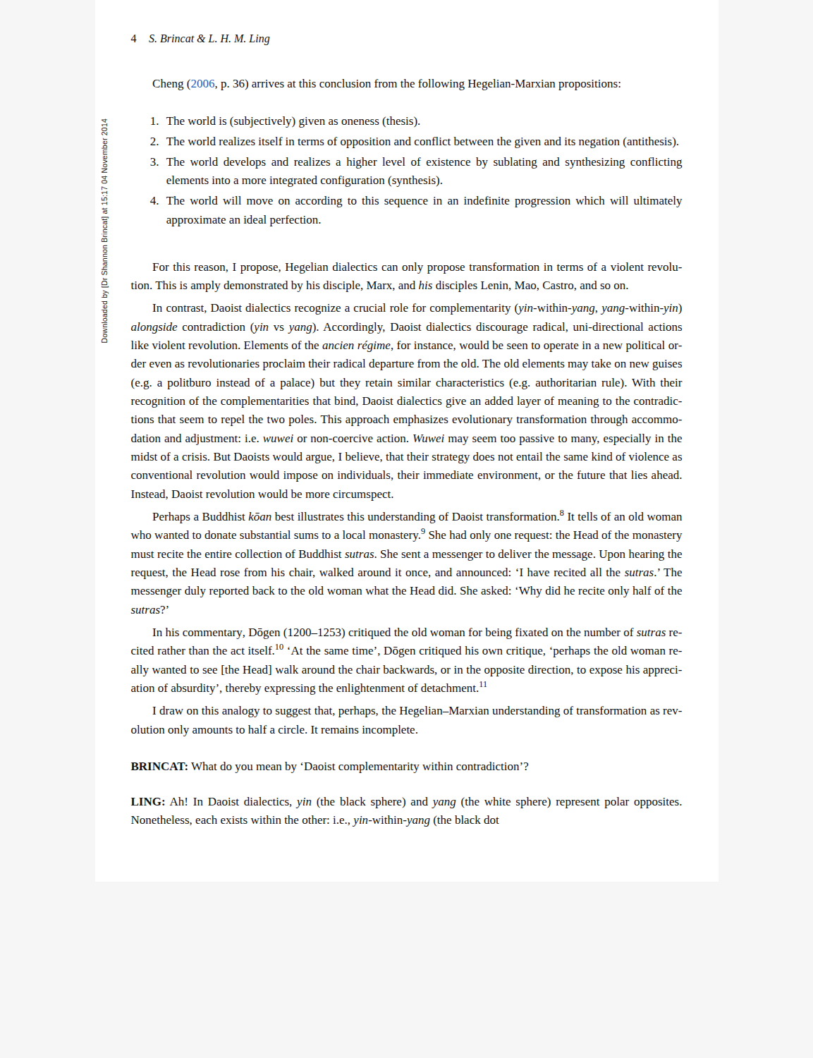Downloaded by [Dr Shannon Brincat] at 15:17 04 November 2014
4 S. Brincat & L. H. M. Ling
Cheng (2006, p. 36) arrives at this conclusion from the following Hegelian-Marxian propositions:
The world is (subjectively) given as oneness (thesis).
The world realizes itself in terms of opposition and conflict between the given and its negation (antithesis).
The world develops and realizes a higher level of existence by sublating and synthesizing conflicting elements into a more integrated configuration (synthesis).
The world will move on according to this sequence in an indefinite progression which will ultimately approximate an ideal perfection.
For this reason, I propose, Hegelian dialectics can only propose transformation in terms of a violent revolution. This is amply demonstrated by his disciple, Marx, and his disciples Lenin, Mao, Castro, and so on.
In contrast, Daoist dialectics recognize a crucial role for complementarity (yin-within-yang, yang-within-yin) alongside contradiction (yin vs yang). Accordingly, Daoist dialectics discourage radical, uni-directional actions like violent revolution. Elements of the ancien régime, for instance, would be seen to operate in a new political order even as revolutionaries proclaim their radical departure from the old. The old elements may take on new guises (e.g. a politburo instead of a palace) but they retain similar characteristics (e.g. authoritarian rule). With their recognition of the complementarities that bind, Daoist dialectics give an added layer of meaning to the contradictions that seem to repel the two poles. This approach emphasizes evolutionary transformation through accommodation and adjustment: i.e. wuwei or non-coercive action. Wuwei may seem too passive to many, especially in the midst of a crisis. But Daoists would argue, I believe, that their strategy does not entail the same kind of violence as conventional revolution would impose on individuals, their immediate environment, or the future that lies ahead. Instead, Daoist revolution would be more circumspect.
Perhaps a Buddhist kōan best illustrates this understanding of Daoist transformation.8 It tells of an old woman who wanted to donate substantial sums to a local monastery.9 She had only one request: the Head of the monastery must recite the entire collection of Buddhist sutras. She sent a messenger to deliver the message. Upon hearing the request, the Head rose from his chair, walked around it once, and announced: ‘I have recited all the sutras.’ The messenger duly reported back to the old woman what the Head did. She asked: ‘Why did he recite only half of the sutras?’
In his commentary, Dōgen (1200–1253) critiqued the old woman for being fixated on the number of sutras recited rather than the act itself.10 ‘At the same time’, Dōgen critiqued his own critique, ‘perhaps the old woman really wanted to see [the Head] walk around the chair backwards, or in the opposite direction, to expose his appreciation of absurdity’, thereby expressing the enlightenment of detachment.11
I draw on this analogy to suggest that, perhaps, the Hegelian–Marxian understanding of transformation as revolution only amounts to half a circle. It remains incomplete.
BRINCAT: What do you mean by ‘Daoist complementarity within contradiction’?
LING: Ah! In Daoist dialectics, yin (the black sphere) and yang (the white sphere) represent polar opposites. Nonetheless, each exists within the other: i.e., yin-within-yang (the black dot